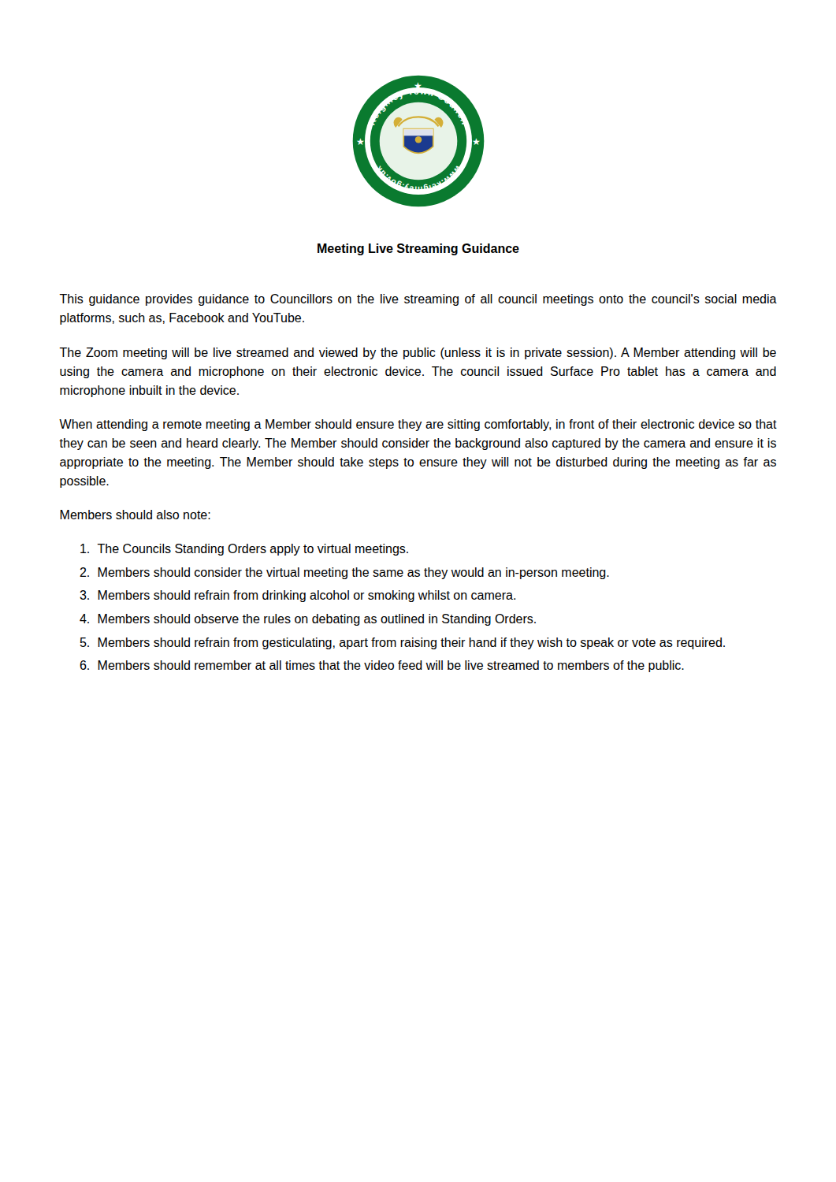Keighley Town Council www.keighley.gov.uk ★ ★ ★
Meeting Live Streaming Guidance
This guidance provides guidance to Councillors on the live streaming of all council meetings onto the council's social media platforms, such as, Facebook and YouTube.
The Zoom meeting will be live streamed and viewed by the public (unless it is in private session). A Member attending will be using the camera and microphone on their electronic device. The council issued Surface Pro tablet has a camera and microphone inbuilt in the device.
When attending a remote meeting a Member should ensure they are sitting comfortably, in front of their electronic device so that they can be seen and heard clearly. The Member should consider the background also captured by the camera and ensure it is appropriate to the meeting. The Member should take steps to ensure they will not be disturbed during the meeting as far as possible.
Members should also note:
The Councils Standing Orders apply to virtual meetings.
Members should consider the virtual meeting the same as they would an in-person meeting.
Members should refrain from drinking alcohol or smoking whilst on camera.
Members should observe the rules on debating as outlined in Standing Orders.
Members should refrain from gesticulating, apart from raising their hand if they wish to speak or vote as required.
Members should remember at all times that the video feed will be live streamed to members of the public.